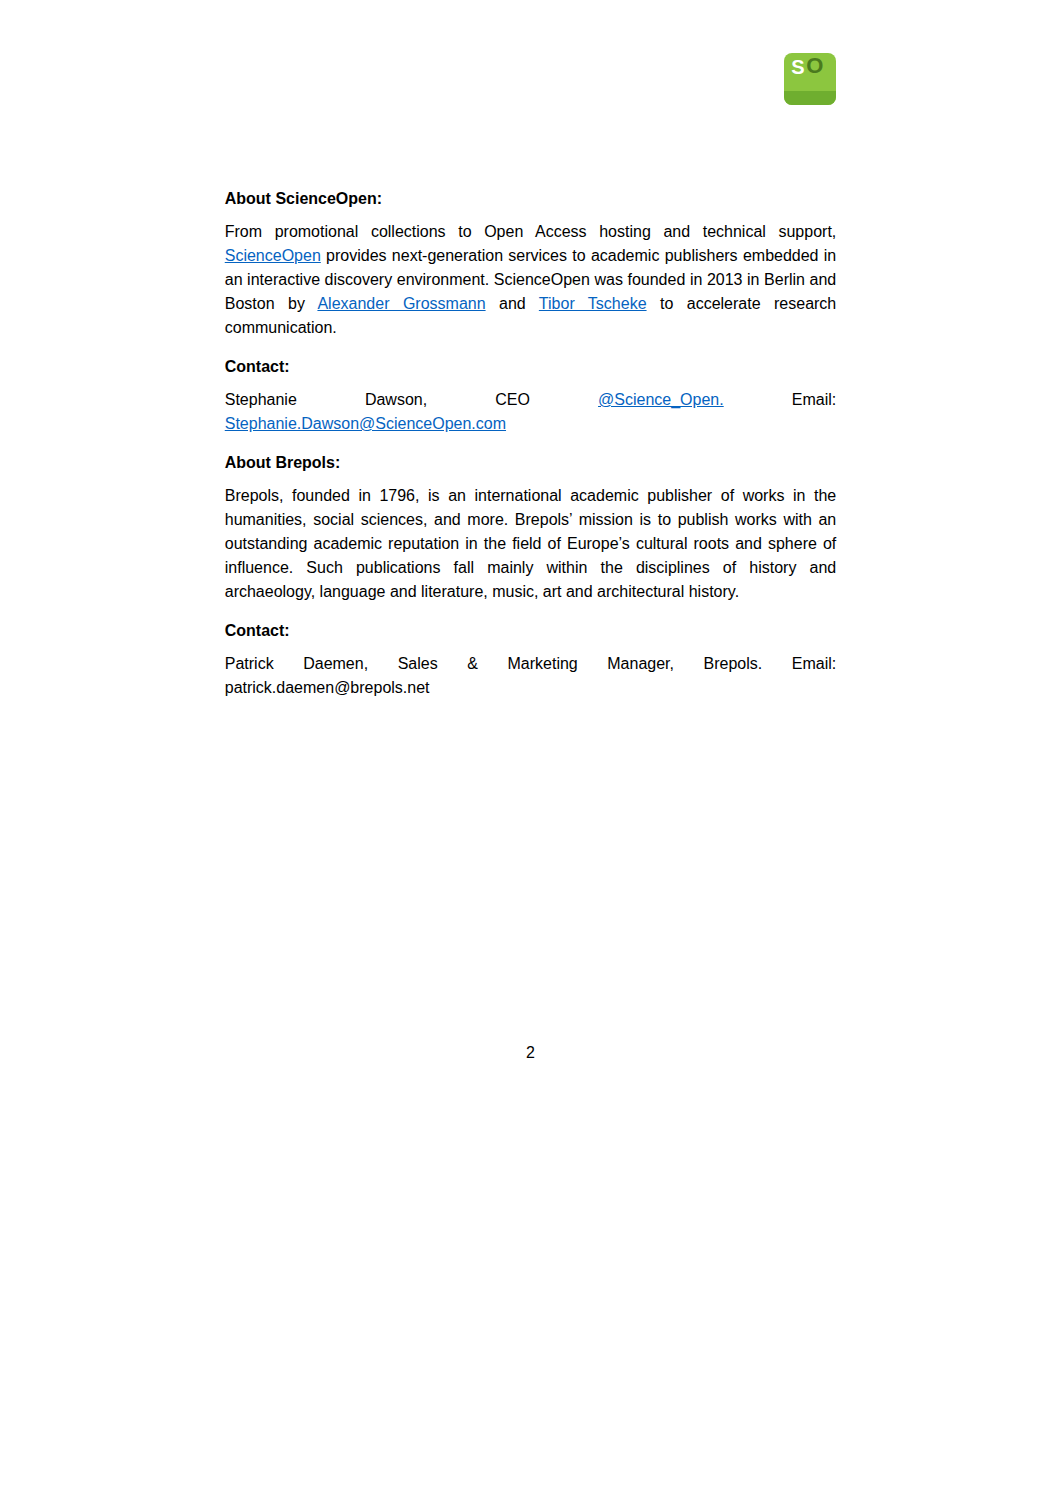S O
About ScienceOpen:
From promotional collections to Open Access hosting and technical support, ScienceOpen provides next-generation services to academic publishers embedded in an interactive discovery environment. ScienceOpen was founded in 2013 in Berlin and Boston by Alexander Grossmann and Tibor Tscheke to accelerate research communication.
Contact:
Stephanie Dawson, CEO @Science_Open. Email: Stephanie.Dawson@ScienceOpen.com
About Brepols:
Brepols, founded in 1796, is an international academic publisher of works in the humanities, social sciences, and more. Brepols’ mission is to publish works with an outstanding academic reputation in the field of Europe’s cultural roots and sphere of influence. Such publications fall mainly within the disciplines of history and archaeology, language and literature, music, art and architectural history.
Contact:
Patrick Daemen, Sales & Marketing Manager, Brepols. Email: patrick.daemen@brepols.net
2